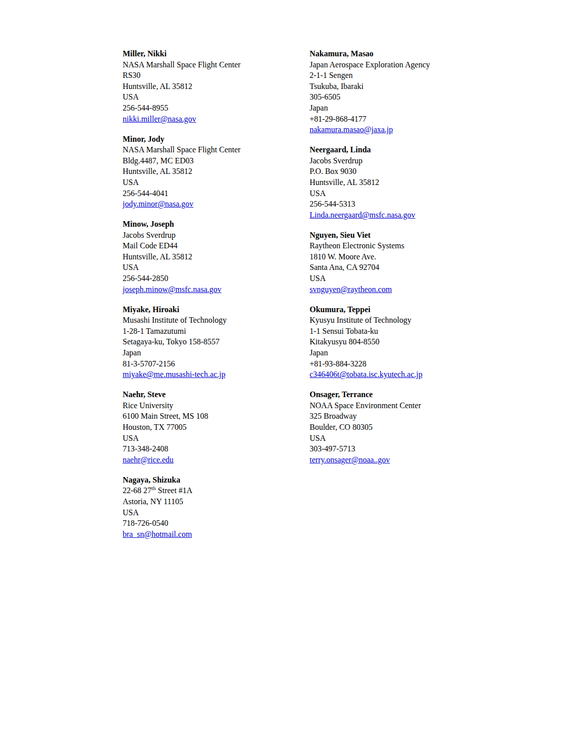Miller, Nikki
NASA Marshall Space Flight Center
RS30
Huntsville, AL 35812
USA
256-544-8955
nikki.miller@nasa.gov
Minor, Jody
NASA Marshall Space Flight Center
Bldg.4487, MC ED03
Huntsville, AL 35812
USA
256-544-4041
jody.minor@nasa.gov
Minow, Joseph
Jacobs Sverdrup
Mail Code ED44
Huntsville, AL 35812
USA
256-544-2850
joseph.minow@msfc.nasa.gov
Miyake, Hiroaki
Musashi Institute of Technology
1-28-1 Tamazutumi
Setagaya-ku, Tokyo 158-8557
Japan
81-3-5707-2156
miyake@me.musashi-tech.ac.jp
Naehr, Steve
Rice University
6100 Main Street, MS 108
Houston, TX 77005
USA
713-348-2408
naehr@rice.edu
Nagaya, Shizuka
22-68 27th Street #1A
Astoria, NY 11105
USA
718-726-0540
bra_sn@hotmail.com
Nakamura, Masao
Japan Aerospace Exploration Agency
2-1-1 Sengen
Tsukuba, Ibaraki
305-6505
Japan
+81-29-868-4177
nakamura.masao@jaxa.jp
Neergaard, Linda
Jacobs Sverdrup
P.O. Box 9030
Huntsville, AL 35812
USA
256-544-5313
Linda.neergaard@msfc.nasa.gov
Nguyen, Sieu Viet
Raytheon Electronic Systems
1810 W. Moore Ave.
Santa Ana, CA 92704
USA
svnguyen@raytheon.com
Okumura, Teppei
Kyusyu Institute of Technology
1-1 Sensui Tobata-ku
Kitakyusyu 804-8550
Japan
+81-93-884-3228
c346406t@tobata.isc.kyutech.ac.jp
Onsager, Terrance
NOAA Space Environment Center
325 Broadway
Boulder, CO 80305
USA
303-497-5713
terry.onsager@noaa..gov